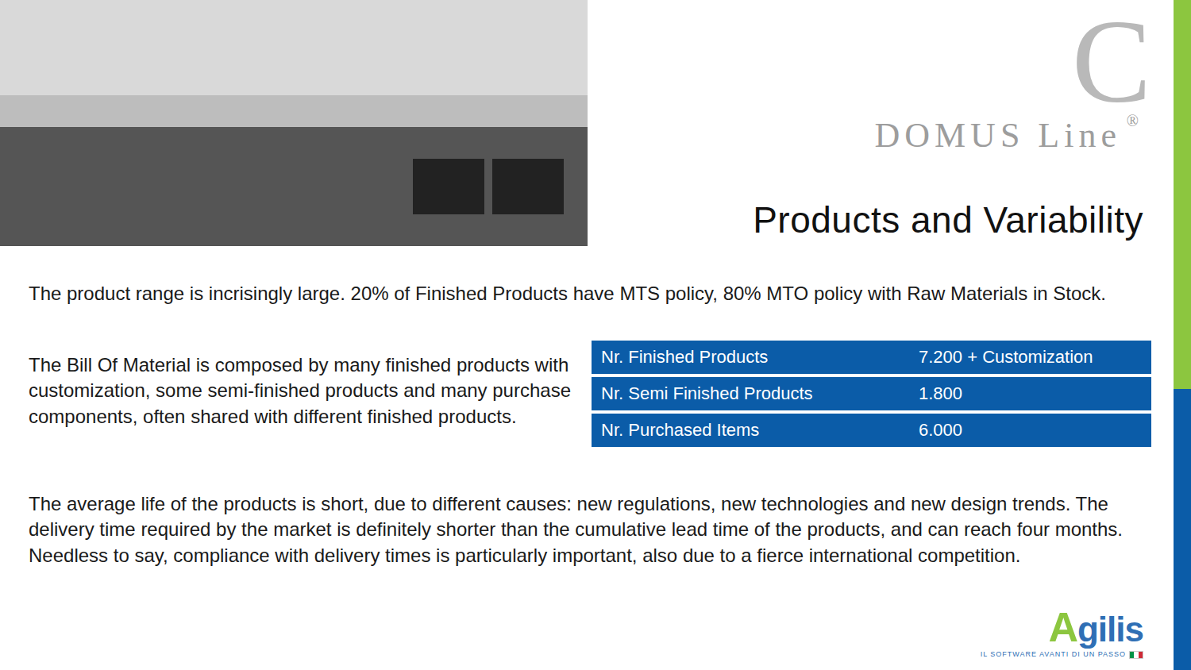C DOMUS Line®
Products and Variability
The product range is incrisingly large. 20% of Finished Products have MTS policy, 80% MTO policy with Raw Materials in Stock.
The Bill Of Material is composed by many finished products with customization, some semi-finished products and many purchase components, often shared with different finished products.
| Nr. Finished Products | 7.200 + Customization |
| Nr. Semi Finished Products | 1.800 |
| Nr. Purchased Items | 6.000 |
The average life of the products is short, due to different causes: new regulations, new technologies and new design trends. The delivery time required by the market is definitely shorter than the cumulative lead time of the products, and can reach four months. Needless to say, compliance with delivery times is particularly important, also due to a fierce international competition.
Agilis
IL SOFTWARE AVANTI DI UN PASSO